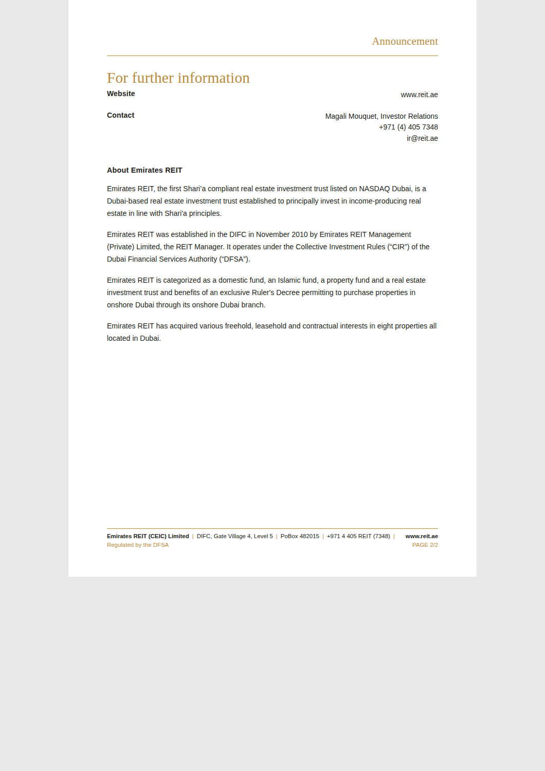Announcement
For further information
Website
www.reit.ae
Contact
Magali Mouquet, Investor Relations
+971 (4) 405 7348
ir@reit.ae
About Emirates REIT
Emirates REIT, the first Shari’a compliant real estate investment trust listed on NASDAQ Dubai, is a Dubai-based real estate investment trust established to principally invest in income-producing real estate in line with Shari'a principles.
Emirates REIT was established in the DIFC in November 2010 by Emirates REIT Management (Private) Limited, the REIT Manager. It operates under the Collective Investment Rules (“CIR”) of the Dubai Financial Services Authority (“DFSA”).
Emirates REIT is categorized as a domestic fund, an Islamic fund, a property fund and a real estate investment trust and benefits of an exclusive Ruler's Decree permitting to purchase properties in onshore Dubai through its onshore Dubai branch.
Emirates REIT has acquired various freehold, leasehold and contractual interests in eight properties all located in Dubai.
Emirates REIT (CEIC) Limited|DIFC, Gate Village 4, Level 5|PoBox 482015|+971 4 405 REIT (7348)|
Regulated by the DFSA
www.reit.ae
PAGE 2/2